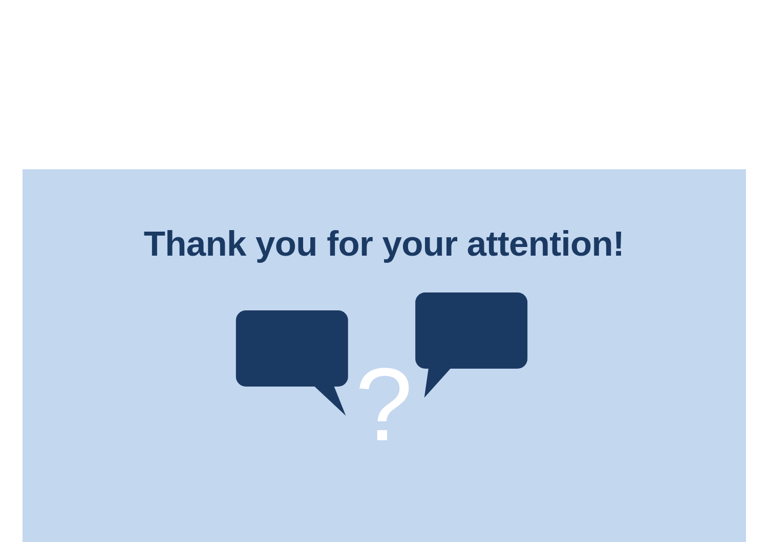Thank you for your attention!
?